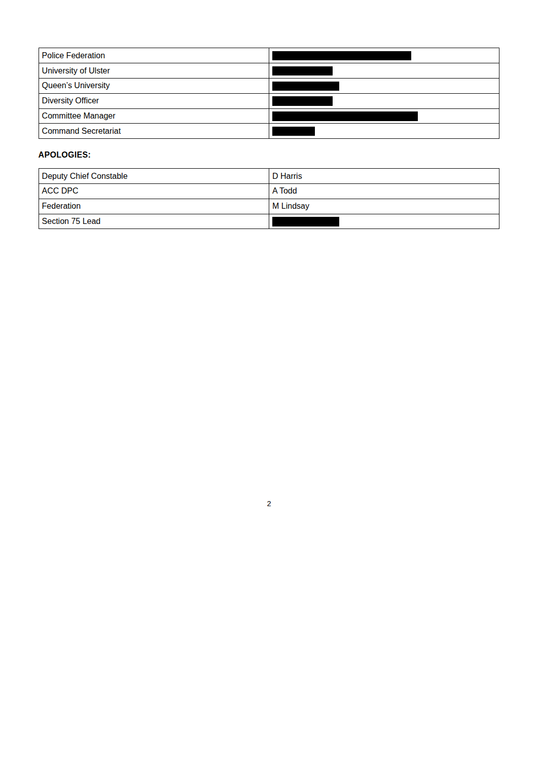| Police Federation | |
| University of Ulster | |
| Queen’s University | |
| Diversity Officer | |
| Committee Manager | |
| Command Secretariat | |
APOLOGIES:
| Deputy Chief Constable | D Harris |
| ACC DPC | A Todd |
| Federation | M Lindsay |
| Section 75 Lead | |
2